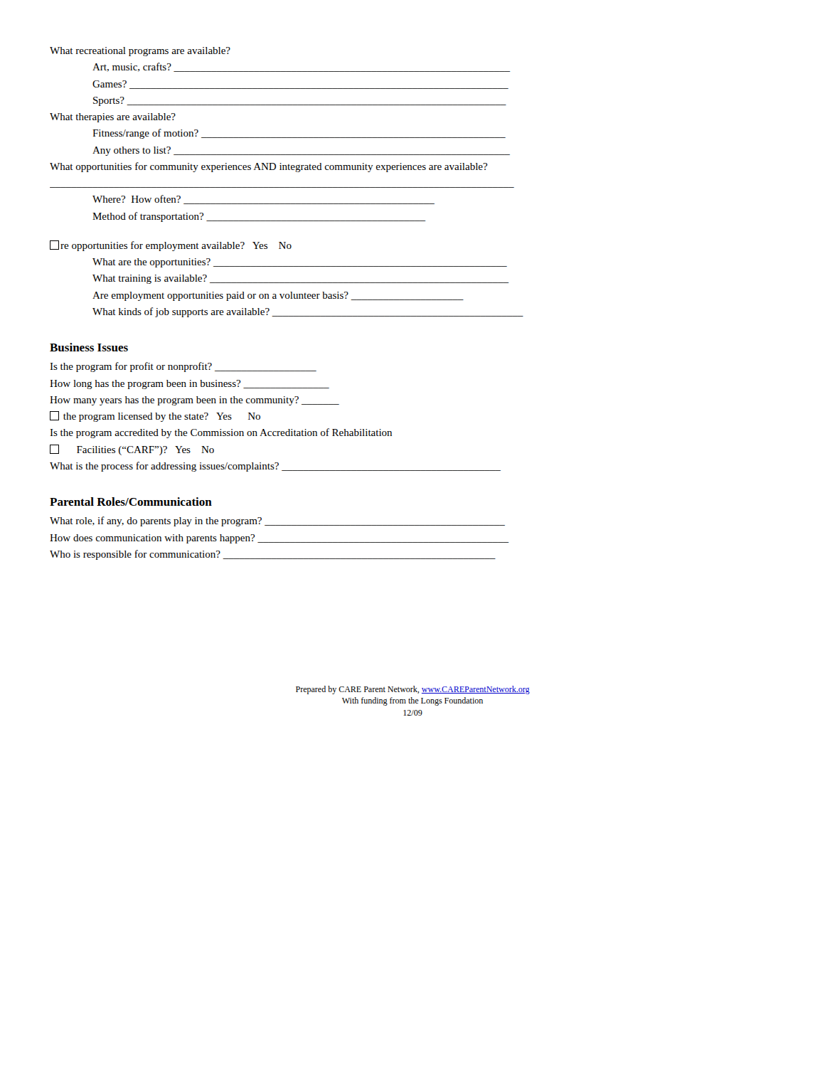What recreational programs are available?
Art, music, crafts? _______________________________________________________________
Games? _______________________________________________________________________
Sports? _______________________________________________________________________
What therapies are available?
Fitness/range of motion? _________________________________________________________
Any others to list? _______________________________________________________________
What opportunities for community experiences AND integrated community experiences are available?
_______________________________________________________________________________________
Where? How often? _______________________________________________
Method of transportation? _________________________________________
re opportunities for employment available? Yes No
What are the opportunities? _______________________________________________________
What training is available? ________________________________________________________
Are employment opportunities paid or on a volunteer basis? _____________________
What kinds of job supports are available? _______________________________________________
Business Issues
Is the program for profit or nonprofit? ___________________
How long has the program been in business? ________________
How many years has the program been in the community? _______
the program licensed by the state? Yes No
Is the program accredited by the Commission on Accreditation of Rehabilitation
Facilities (“CARF”)? Yes No
What is the process for addressing issues/complaints? _________________________________________
Parental Roles/Communication
What role, if any, do parents play in the program? _____________________________________________
How does communication with parents happen? _______________________________________________
Who is responsible for communication? ___________________________________________________
Prepared by CARE Parent Network, www.CAREParentNetwork.org
With funding from the Longs Foundation
12/09